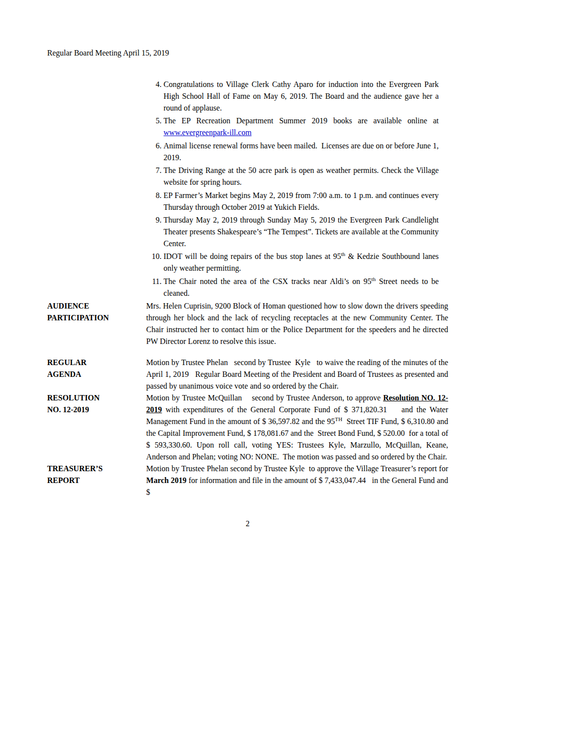Regular Board Meeting April 15, 2019
Congratulations to Village Clerk Cathy Aparo for induction into the Evergreen Park High School Hall of Fame on May 6, 2019. The Board and the audience gave her a round of applause.
The EP Recreation Department Summer 2019 books are available online at www.evergreenpark-ill.com
Animal license renewal forms have been mailed. Licenses are due on or before June 1, 2019.
The Driving Range at the 50 acre park is open as weather permits. Check the Village website for spring hours.
EP Farmer’s Market begins May 2, 2019 from 7:00 a.m. to 1 p.m. and continues every Thursday through October 2019 at Yukich Fields.
Thursday May 2, 2019 through Sunday May 5, 2019 the Evergreen Park Candlelight Theater presents Shakespeare’s “The Tempest”. Tickets are available at the Community Center.
IDOT will be doing repairs of the bus stop lanes at 95th & Kedzie Southbound lanes only weather permitting.
The Chair noted the area of the CSX tracks near Aldi’s on 95th Street needs to be cleaned.
| Audience Participation | Mrs. Helen Cuprisin, 9200 Block of Homan questioned how to slow down the drivers speeding through her block and the lack of recycling receptacles at the new Community Center. The Chair instructed her to contact him or the Police Department for the speeders and he directed PW Director Lorenz to resolve this issue. |
| Regular Agenda | Motion by Trustee Phelan second by Trustee Kyle to waive the reading of the minutes of the April 1, 2019 Regular Board Meeting of the President and Board of Trustees as presented and passed by unanimous voice vote and so ordered by the Chair. |
| Resolution No. 12-2019 | Motion by Trustee McQuillan second by Trustee Anderson, to approve Resolution NO. 12-2019 with expenditures of the General Corporate Fund of $ 371,820.31 and the Water Management Fund in the amount of $ 36,597.82 and the 95 TH Street TIF Fund, $ 6,310.80 and the Capital Improvement Fund, $ 178,081.67 and the Street Bond Fund, $ 520.00 for a total of $ 593,330.60. Upon roll call, voting YES: Trustees Kyle, Marzullo, McQuillan, Keane, Anderson and Phelan; voting NO: NONE. The motion was passed and so ordered by the Chair. |
| Treasurer’s Report | Motion by Trustee Phelan second by Trustee Kyle to approve the Village Treasurer’s report for March 2019 for information and file in the amount of $ 7,433,047.44 in the General Fund and $ |
2